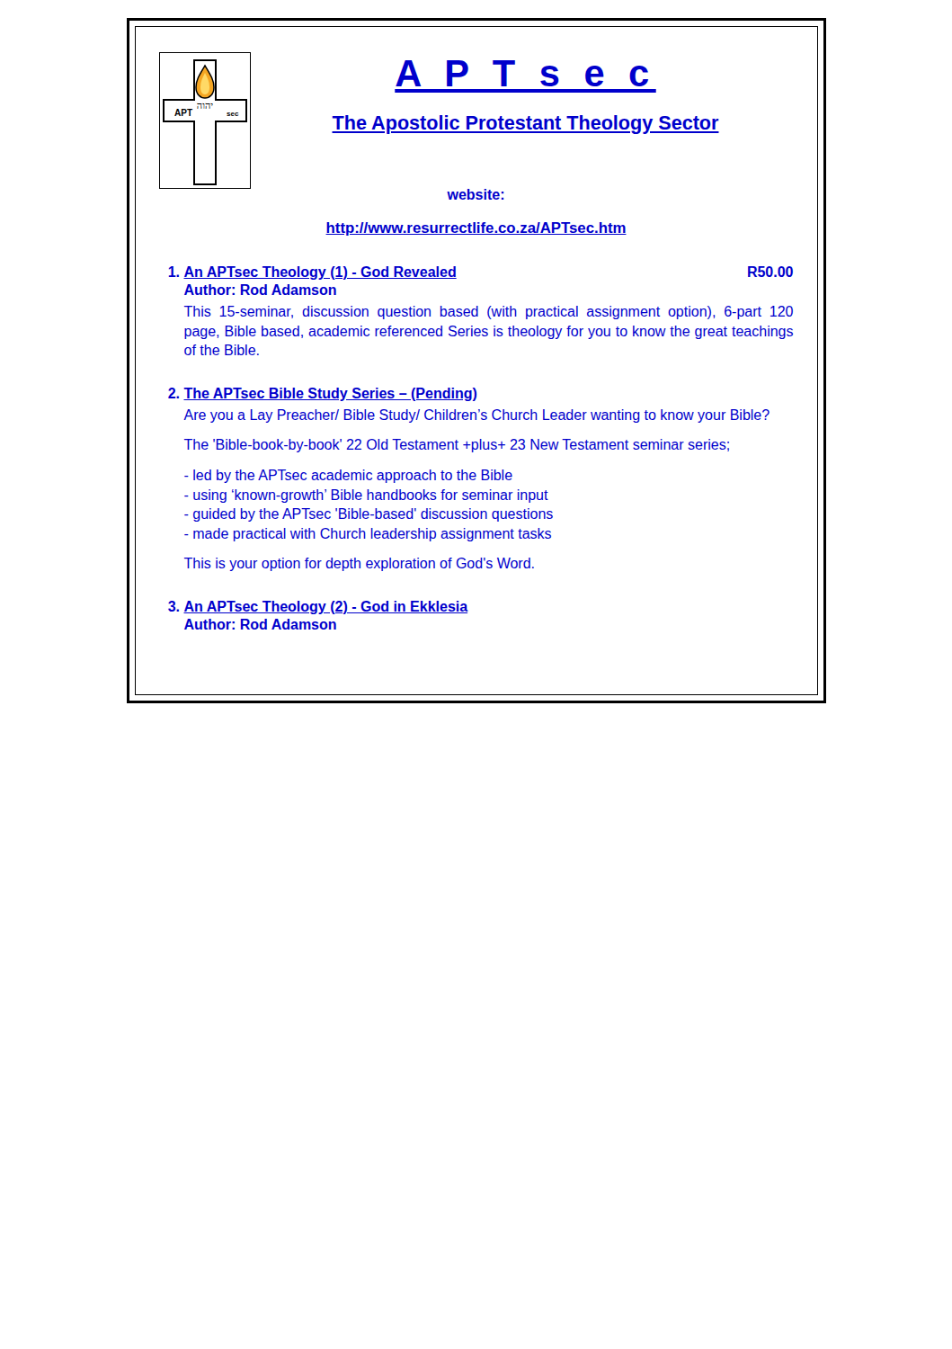יהוה APT sec
A P T s e c
The Apostolic Protestant Theology Sector
website:
http://www.resurrectlife.co.za/APTsec.htm
An APTsec Theology (1) - God Revealed R50.00 Author: Rod Adamson
This 15-seminar, discussion question based (with practical assignment option), 6-part 120 page, Bible based, academic referenced Series is theology for you to know the great teachings of the Bible.
The APTsec Bible Study Series – (Pending)
Are you a Lay Preacher/ Bible Study/ Children’s Church Leader wanting to know your Bible?
The 'Bible-book-by-book' 22 Old Testament +plus+ 23 New Testament seminar series;
led by the APTsec academic approach to the Bible
using ‘known-growth’ Bible handbooks for seminar input
guided by the APTsec 'Bible-based' discussion questions
made practical with Church leadership assignment tasks
This is your option for depth exploration of God's Word.
An APTsec Theology (2) - God in Ekklesia Author: Rod Adamson